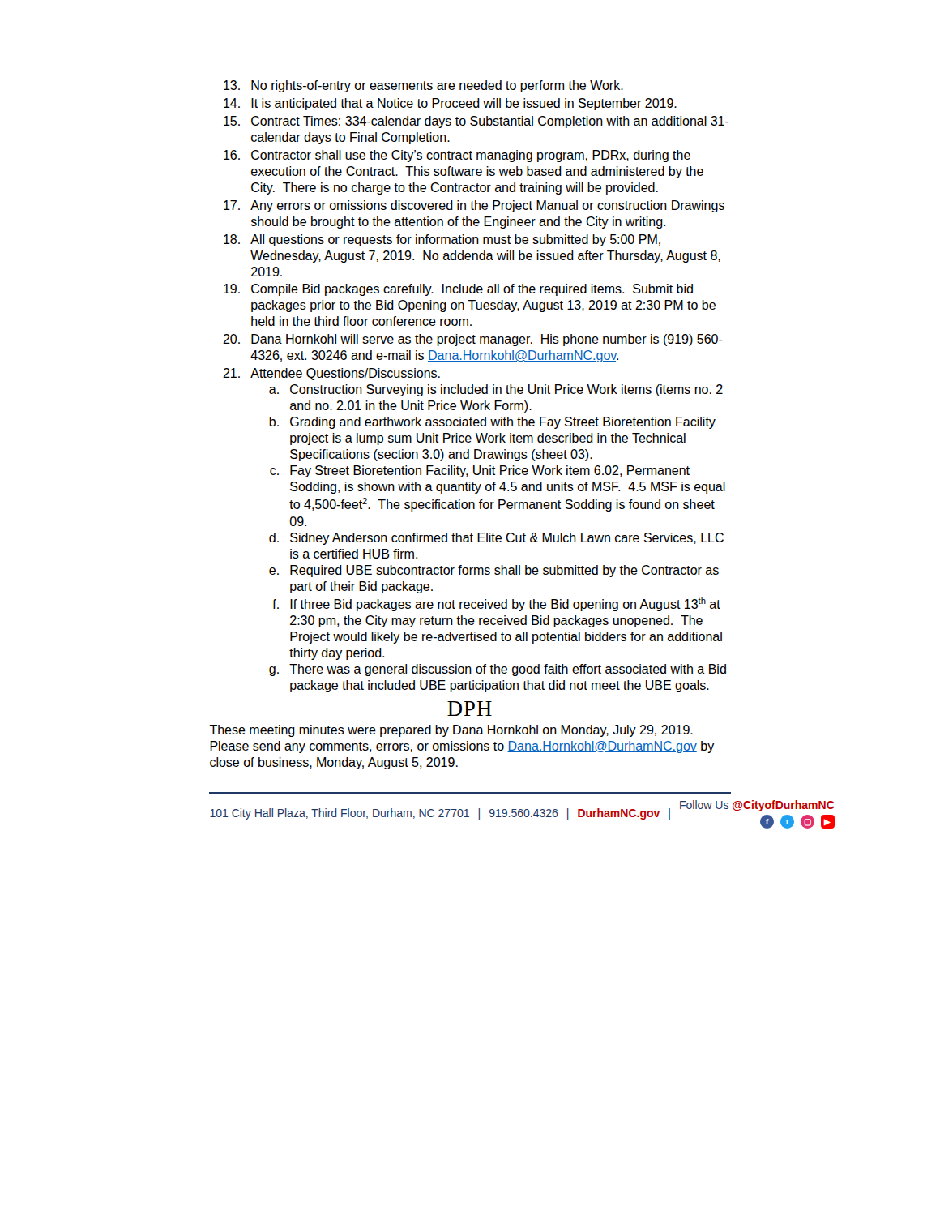No rights-of-entry or easements are needed to perform the Work.
It is anticipated that a Notice to Proceed will be issued in September 2019.
Contract Times: 334-calendar days to Substantial Completion with an additional 31-calendar days to Final Completion.
Contractor shall use the City’s contract managing program, PDRx, during the execution of the Contract. This software is web based and administered by the City. There is no charge to the Contractor and training will be provided.
Any errors or omissions discovered in the Project Manual or construction Drawings should be brought to the attention of the Engineer and the City in writing.
All questions or requests for information must be submitted by 5:00 PM, Wednesday, August 7, 2019. No addenda will be issued after Thursday, August 8, 2019.
Compile Bid packages carefully. Include all of the required items. Submit bid packages prior to the Bid Opening on Tuesday, August 13, 2019 at 2:30 PM to be held in the third floor conference room.
Dana Hornkohl will serve as the project manager. His phone number is (919) 560-4326, ext. 30246 and e-mail is Dana.Hornkohl@DurhamNC.gov.
Attendee Questions/Discussions.
Construction Surveying is included in the Unit Price Work items (items no. 2 and no. 2.01 in the Unit Price Work Form).
Grading and earthwork associated with the Fay Street Bioretention Facility project is a lump sum Unit Price Work item described in the Technical Specifications (section 3.0) and Drawings (sheet 03).
Fay Street Bioretention Facility, Unit Price Work item 6.02, Permanent Sodding, is shown with a quantity of 4.5 and units of MSF. 4.5 MSF is equal to 4,500-feet2. The specification for Permanent Sodding is found on sheet 09.
Sidney Anderson confirmed that Elite Cut & Mulch Lawn care Services, LLC is a certified HUB firm.
Required UBE subcontractor forms shall be submitted by the Contractor as part of their Bid package.
If three Bid packages are not received by the Bid opening on August 13th at 2:30 pm, the City may return the received Bid packages unopened. The Project would likely be re-advertised to all potential bidders for an additional thirty day period.
There was a general discussion of the good faith effort associated with a Bid package that included UBE participation that did not meet the UBE goals.
DPH
These meeting minutes were prepared by Dana Hornkohl on Monday, July 29, 2019. Please send any comments, errors, or omissions to Dana.Hornkohl@DurhamNC.gov by close of business, Monday, August 5, 2019.
101 City Hall Plaza, Third Floor, Durham, NC 27701 | 919.560.4326 | DurhamNC.gov |
Follow Us @CityofDurhamNC
f t ▢ ▶